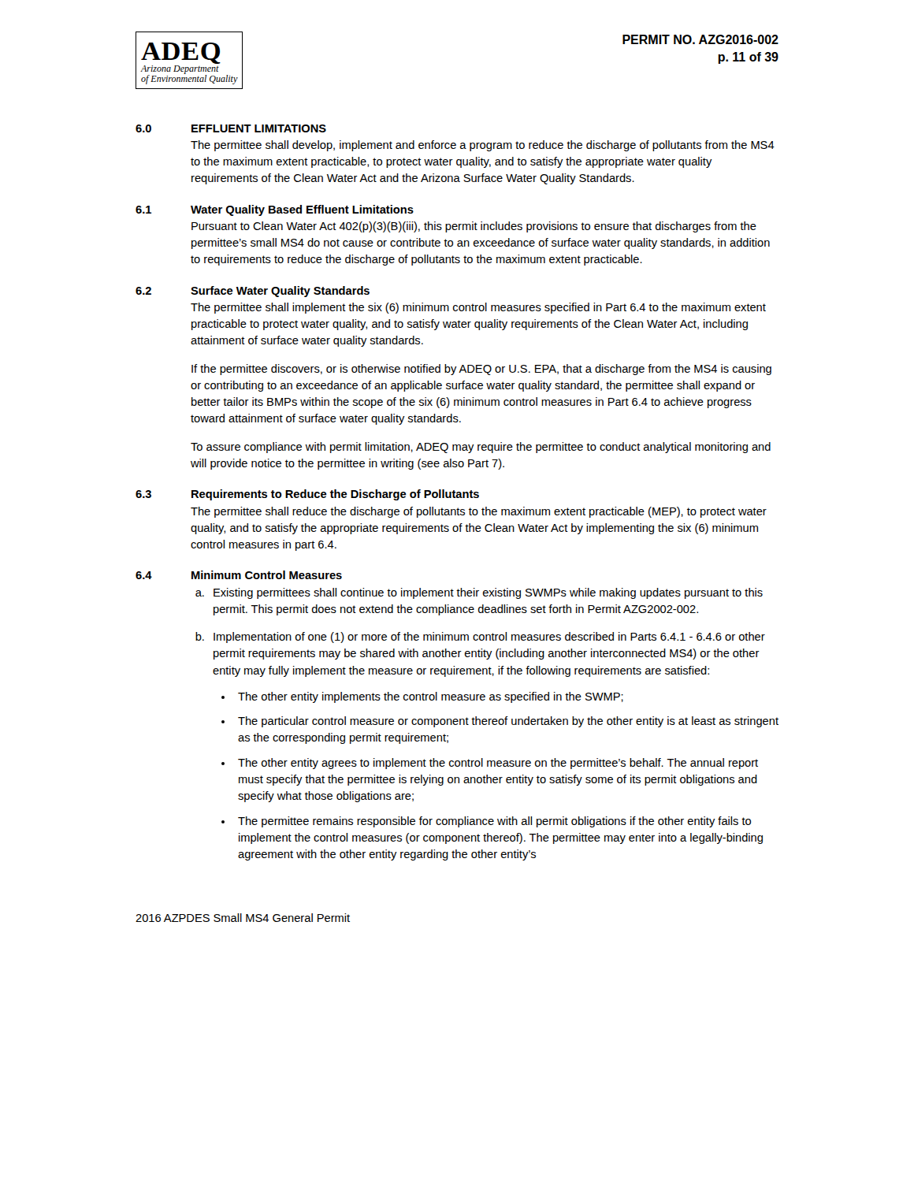ADEQ
Arizona Department
of Environmental Quality
PERMIT NO. AZG2016-002
p. 11 of 39
6.0 EFFLUENT LIMITATIONS
The permittee shall develop, implement and enforce a program to reduce the discharge of pollutants from the MS4 to the maximum extent practicable, to protect water quality, and to satisfy the appropriate water quality requirements of the Clean Water Act and the Arizona Surface Water Quality Standards.
6.1 Water Quality Based Effluent Limitations
Pursuant to Clean Water Act 402(p)(3)(B)(iii), this permit includes provisions to ensure that discharges from the permittee’s small MS4 do not cause or contribute to an exceedance of surface water quality standards, in addition to requirements to reduce the discharge of pollutants to the maximum extent practicable.
6.2 Surface Water Quality Standards
The permittee shall implement the six (6) minimum control measures specified in Part 6.4 to the maximum extent practicable to protect water quality, and to satisfy water quality requirements of the Clean Water Act, including attainment of surface water quality standards.
If the permittee discovers, or is otherwise notified by ADEQ or U.S. EPA, that a discharge from the MS4 is causing or contributing to an exceedance of an applicable surface water quality standard, the permittee shall expand or better tailor its BMPs within the scope of the six (6) minimum control measures in Part 6.4 to achieve progress toward attainment of surface water quality standards.
To assure compliance with permit limitation, ADEQ may require the permittee to conduct analytical monitoring and will provide notice to the permittee in writing (see also Part 7).
6.3 Requirements to Reduce the Discharge of Pollutants
The permittee shall reduce the discharge of pollutants to the maximum extent practicable (MEP), to protect water quality, and to satisfy the appropriate requirements of the Clean Water Act by implementing the six (6) minimum control measures in part 6.4.
6.4 Minimum Control Measures
Existing permittees shall continue to implement their existing SWMPs while making updates pursuant to this permit. This permit does not extend the compliance deadlines set forth in Permit AZG2002-002.
Implementation of one (1) or more of the minimum control measures described in Parts 6.4.1 - 6.4.6 or other permit requirements may be shared with another entity (including another interconnected MS4) or the other entity may fully implement the measure or requirement, if the following requirements are satisfied:
The other entity implements the control measure as specified in the SWMP;
The particular control measure or component thereof undertaken by the other entity is at least as stringent as the corresponding permit requirement;
The other entity agrees to implement the control measure on the permittee’s behalf. The annual report must specify that the permittee is relying on another entity to satisfy some of its permit obligations and specify what those obligations are;
The permittee remains responsible for compliance with all permit obligations if the other entity fails to implement the control measures (or component thereof). The permittee may enter into a legally-binding agreement with the other entity regarding the other entity’s
2016 AZPDES Small MS4 General Permit